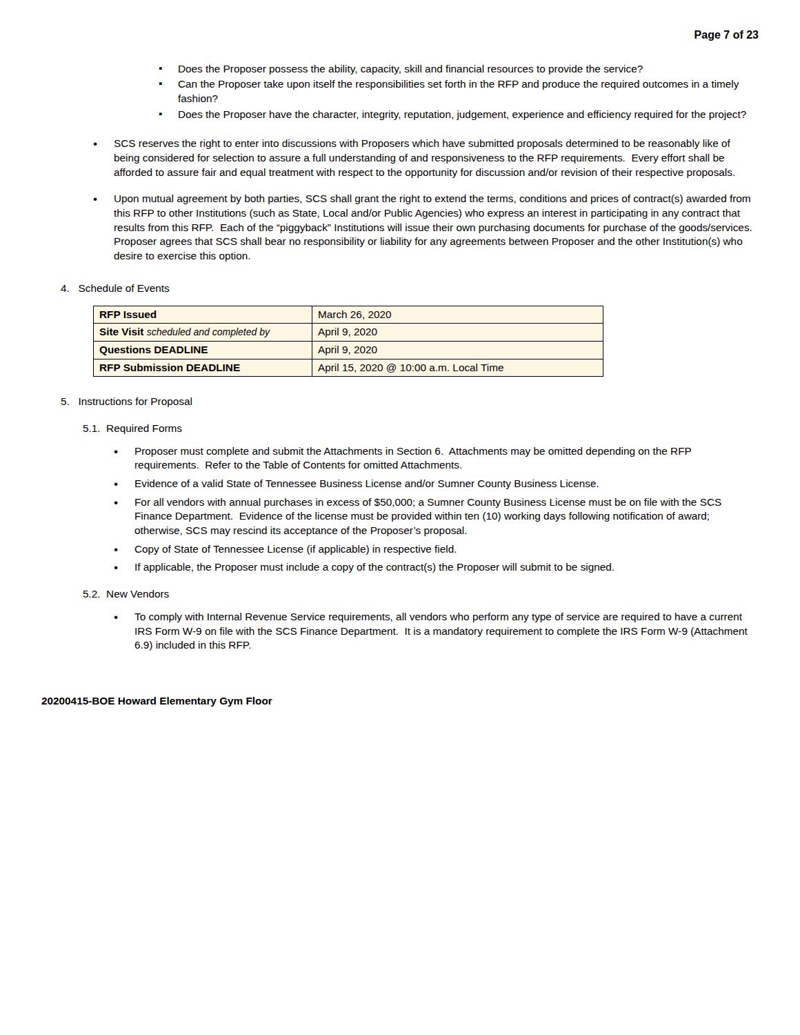Page 7 of 23
Does the Proposer possess the ability, capacity, skill and financial resources to provide the service?
Can the Proposer take upon itself the responsibilities set forth in the RFP and produce the required outcomes in a timely fashion?
Does the Proposer have the character, integrity, reputation, judgement, experience and efficiency required for the project?
SCS reserves the right to enter into discussions with Proposers which have submitted proposals determined to be reasonably like of being considered for selection to assure a full understanding of and responsiveness to the RFP requirements. Every effort shall be afforded to assure fair and equal treatment with respect to the opportunity for discussion and/or revision of their respective proposals.
Upon mutual agreement by both parties, SCS shall grant the right to extend the terms, conditions and prices of contract(s) awarded from this RFP to other Institutions (such as State, Local and/or Public Agencies) who express an interest in participating in any contract that results from this RFP. Each of the “piggyback” Institutions will issue their own purchasing documents for purchase of the goods/services. Proposer agrees that SCS shall bear no responsibility or liability for any agreements between Proposer and the other Institution(s) who desire to exercise this option.
4. Schedule of Events
| RFP Issued | March 26, 2020 |
| Site Visit scheduled and completed by | April 9, 2020 |
| Questions DEADLINE | April 9, 2020 |
| RFP Submission DEADLINE | April 15, 2020 @ 10:00 a.m. Local Time |
5. Instructions for Proposal
5.1. Required Forms
Proposer must complete and submit the Attachments in Section 6. Attachments may be omitted depending on the RFP requirements. Refer to the Table of Contents for omitted Attachments.
Evidence of a valid State of Tennessee Business License and/or Sumner County Business License.
For all vendors with annual purchases in excess of $50,000; a Sumner County Business License must be on file with the SCS Finance Department. Evidence of the license must be provided within ten (10) working days following notification of award; otherwise, SCS may rescind its acceptance of the Proposer’s proposal.
Copy of State of Tennessee License (if applicable) in respective field.
If applicable, the Proposer must include a copy of the contract(s) the Proposer will submit to be signed.
5.2. New Vendors
To comply with Internal Revenue Service requirements, all vendors who perform any type of service are required to have a current IRS Form W-9 on file with the SCS Finance Department. It is a mandatory requirement to complete the IRS Form W-9 (Attachment 6.9) included in this RFP.
20200415-BOE Howard Elementary Gym Floor